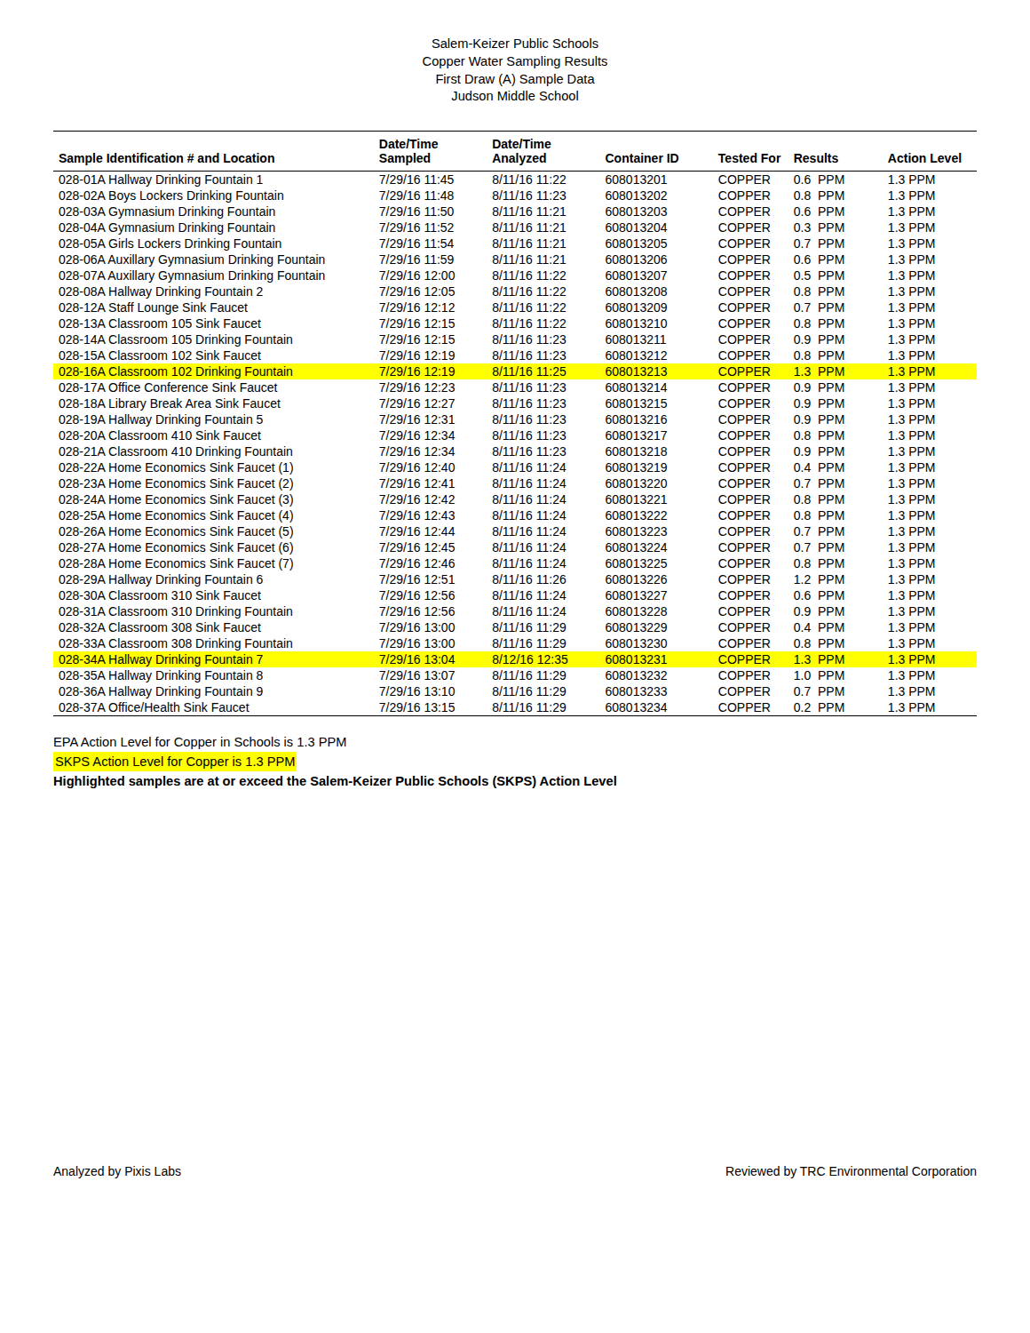Salem-Keizer Public Schools
Copper Water Sampling Results
First Draw (A) Sample Data
Judson Middle School
| Sample Identification # and Location | Date/Time Sampled | Date/Time Analyzed | Container ID | Tested For | Results | Action Level |
| --- | --- | --- | --- | --- | --- | --- |
| 028-01A Hallway Drinking Fountain 1 | 7/29/16 11:45 | 8/11/16 11:22 | 608013201 | COPPER | 0.6 PPM | 1.3 PPM |
| 028-02A Boys Lockers Drinking Fountain | 7/29/16 11:48 | 8/11/16 11:23 | 608013202 | COPPER | 0.8 PPM | 1.3 PPM |
| 028-03A Gymnasium Drinking Fountain | 7/29/16 11:50 | 8/11/16 11:21 | 608013203 | COPPER | 0.6 PPM | 1.3 PPM |
| 028-04A Gymnasium Drinking Fountain | 7/29/16 11:52 | 8/11/16 11:21 | 608013204 | COPPER | 0.3 PPM | 1.3 PPM |
| 028-05A Girls Lockers Drinking Fountain | 7/29/16 11:54 | 8/11/16 11:21 | 608013205 | COPPER | 0.7 PPM | 1.3 PPM |
| 028-06A Auxillary Gymnasium Drinking Fountain | 7/29/16 11:59 | 8/11/16 11:21 | 608013206 | COPPER | 0.6 PPM | 1.3 PPM |
| 028-07A Auxillary Gymnasium Drinking Fountain | 7/29/16 12:00 | 8/11/16 11:22 | 608013207 | COPPER | 0.5 PPM | 1.3 PPM |
| 028-08A Hallway Drinking Fountain 2 | 7/29/16 12:05 | 8/11/16 11:22 | 608013208 | COPPER | 0.8 PPM | 1.3 PPM |
| 028-12A Staff Lounge Sink Faucet | 7/29/16 12:12 | 8/11/16 11:22 | 608013209 | COPPER | 0.7 PPM | 1.3 PPM |
| 028-13A Classroom 105 Sink Faucet | 7/29/16 12:15 | 8/11/16 11:22 | 608013210 | COPPER | 0.8 PPM | 1.3 PPM |
| 028-14A Classroom 105 Drinking Fountain | 7/29/16 12:15 | 8/11/16 11:23 | 608013211 | COPPER | 0.9 PPM | 1.3 PPM |
| 028-15A Classroom 102 Sink Faucet | 7/29/16 12:19 | 8/11/16 11:23 | 608013212 | COPPER | 0.8 PPM | 1.3 PPM |
| 028-16A Classroom 102 Drinking Fountain | 7/29/16 12:19 | 8/11/16 11:25 | 608013213 | COPPER | 1.3 PPM | 1.3 PPM |
| 028-17A Office Conference Sink Faucet | 7/29/16 12:23 | 8/11/16 11:23 | 608013214 | COPPER | 0.9 PPM | 1.3 PPM |
| 028-18A Library Break Area Sink Faucet | 7/29/16 12:27 | 8/11/16 11:23 | 608013215 | COPPER | 0.9 PPM | 1.3 PPM |
| 028-19A Hallway Drinking Fountain 5 | 7/29/16 12:31 | 8/11/16 11:23 | 608013216 | COPPER | 0.9 PPM | 1.3 PPM |
| 028-20A Classroom 410 Sink Faucet | 7/29/16 12:34 | 8/11/16 11:23 | 608013217 | COPPER | 0.8 PPM | 1.3 PPM |
| 028-21A Classroom 410 Drinking Fountain | 7/29/16 12:34 | 8/11/16 11:23 | 608013218 | COPPER | 0.9 PPM | 1.3 PPM |
| 028-22A Home Economics Sink Faucet (1) | 7/29/16 12:40 | 8/11/16 11:24 | 608013219 | COPPER | 0.4 PPM | 1.3 PPM |
| 028-23A Home Economics Sink Faucet (2) | 7/29/16 12:41 | 8/11/16 11:24 | 608013220 | COPPER | 0.7 PPM | 1.3 PPM |
| 028-24A Home Economics Sink Faucet (3) | 7/29/16 12:42 | 8/11/16 11:24 | 608013221 | COPPER | 0.8 PPM | 1.3 PPM |
| 028-25A Home Economics Sink Faucet (4) | 7/29/16 12:43 | 8/11/16 11:24 | 608013222 | COPPER | 0.8 PPM | 1.3 PPM |
| 028-26A Home Economics Sink Faucet (5) | 7/29/16 12:44 | 8/11/16 11:24 | 608013223 | COPPER | 0.7 PPM | 1.3 PPM |
| 028-27A Home Economics Sink Faucet (6) | 7/29/16 12:45 | 8/11/16 11:24 | 608013224 | COPPER | 0.7 PPM | 1.3 PPM |
| 028-28A Home Economics Sink Faucet (7) | 7/29/16 12:46 | 8/11/16 11:24 | 608013225 | COPPER | 0.8 PPM | 1.3 PPM |
| 028-29A Hallway Drinking Fountain 6 | 7/29/16 12:51 | 8/11/16 11:26 | 608013226 | COPPER | 1.2 PPM | 1.3 PPM |
| 028-30A Classroom 310 Sink Faucet | 7/29/16 12:56 | 8/11/16 11:24 | 608013227 | COPPER | 0.6 PPM | 1.3 PPM |
| 028-31A Classroom 310 Drinking Fountain | 7/29/16 12:56 | 8/11/16 11:24 | 608013228 | COPPER | 0.9 PPM | 1.3 PPM |
| 028-32A Classroom 308 Sink Faucet | 7/29/16 13:00 | 8/11/16 11:29 | 608013229 | COPPER | 0.4 PPM | 1.3 PPM |
| 028-33A Classroom 308 Drinking Fountain | 7/29/16 13:00 | 8/11/16 11:29 | 608013230 | COPPER | 0.8 PPM | 1.3 PPM |
| 028-34A Hallway Drinking Fountain 7 | 7/29/16 13:04 | 8/12/16 12:35 | 608013231 | COPPER | 1.3 PPM | 1.3 PPM |
| 028-35A Hallway Drinking Fountain 8 | 7/29/16 13:07 | 8/11/16 11:29 | 608013232 | COPPER | 1.0 PPM | 1.3 PPM |
| 028-36A Hallway Drinking Fountain 9 | 7/29/16 13:10 | 8/11/16 11:29 | 608013233 | COPPER | 0.7 PPM | 1.3 PPM |
| 028-37A Office/Health Sink Faucet | 7/29/16 13:15 | 8/11/16 11:29 | 608013234 | COPPER | 0.2 PPM | 1.3 PPM |
EPA Action Level for Copper in Schools is 1.3 PPM
SKPS Action Level for Copper is 1.3 PPM
Highlighted samples are at or exceed the Salem-Keizer Public Schools (SKPS) Action Level
Analyzed by Pixis Labs
Reviewed by TRC Environmental Corporation